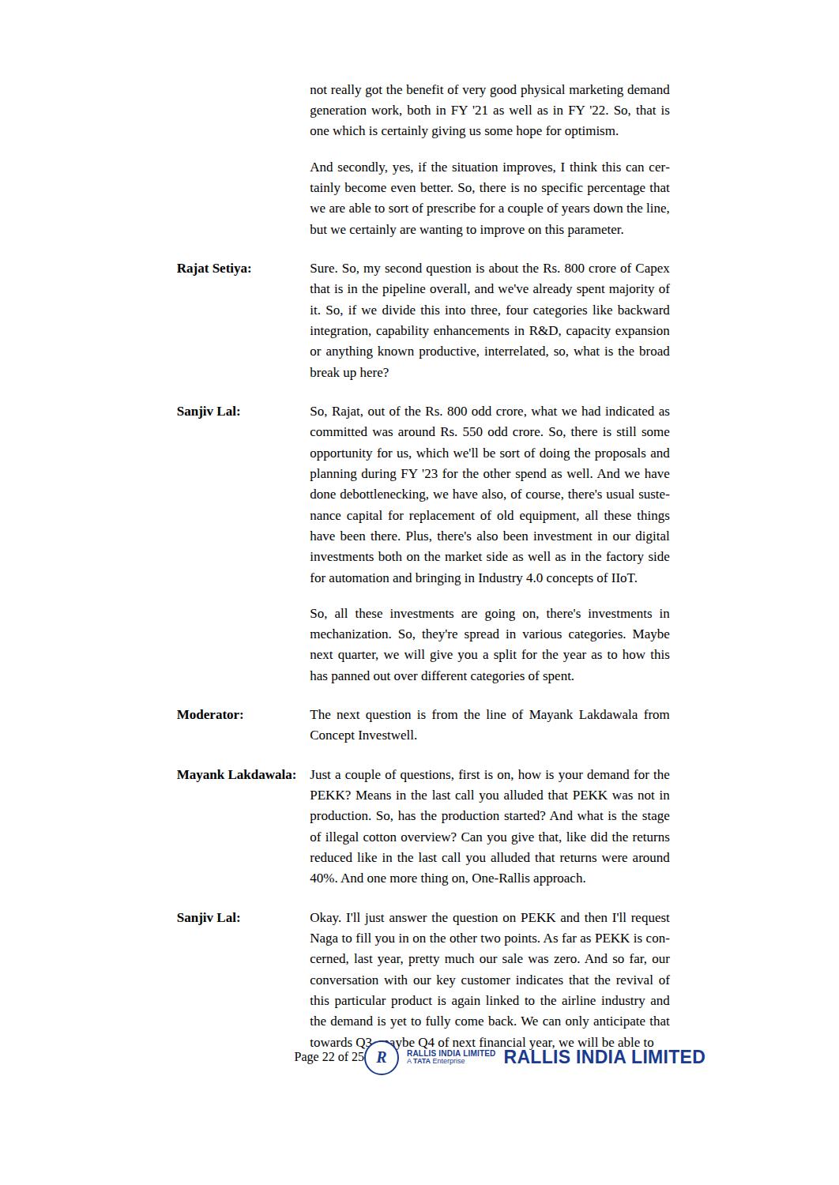| | not really got the benefit of very good physical marketing demand generation work, both in FY '21 as well as in FY '22. So, that is one which is certainly giving us some hope for optimism. And secondly, yes, if the situation improves, I think this can certainly become even better. So, there is no specific percentage that we are able to sort of prescribe for a couple of years down the line, but we certainly are wanting to improve on this parameter. |
| Rajat Setiya: | Sure. So, my second question is about the Rs. 800 crore of Capex that is in the pipeline overall, and we've already spent majority of it. So, if we divide this into three, four categories like backward integration, capability enhancements in R&D, capacity expansion or anything known productive, interrelated, so, what is the broad break up here? |
| Sanjiv Lal: | So, Rajat, out of the Rs. 800 odd crore, what we had indicated as committed was around Rs. 550 odd crore. So, there is still some opportunity for us, which we'll be sort of doing the proposals and planning during FY '23 for the other spend as well. And we have done debottlenecking, we have also, of course, there's usual sustenance capital for replacement of old equipment, all these things have been there. Plus, there's also been investment in our digital investments both on the market side as well as in the factory side for automation and bringing in Industry 4.0 concepts of IIoT. So, all these investments are going on, there's investments in mechanization. So, they're spread in various categories. Maybe next quarter, we will give you a split for the year as to how this has panned out over different categories of spent. |
| Moderator: | The next question is from the line of Mayank Lakdawala from Concept Investwell. |
| Mayank Lakdawala: | Just a couple of questions, first is on, how is your demand for the PEKK? Means in the last call you alluded that PEKK was not in production. So, has the production started? And what is the stage of illegal cotton overview? Can you give that, like did the returns reduced like in the last call you alluded that returns were around 40%. And one more thing on, One-Rallis approach. |
| Sanjiv Lal: | Okay. I'll just answer the question on PEKK and then I'll request Naga to fill you in on the other two points. As far as PEKK is concerned, last year, pretty much our sale was zero. And so far, our conversation with our key customer indicates that the revival of this particular product is again linked to the airline industry and the demand is yet to fully come back. We can only anticipate that towards Q3, maybe Q4 of next financial year, we will be able to |
Page 22 of 25
R
RALLIS INDIA LIMITED
A TATA Enterprise
RALLIS INDIA LIMITED